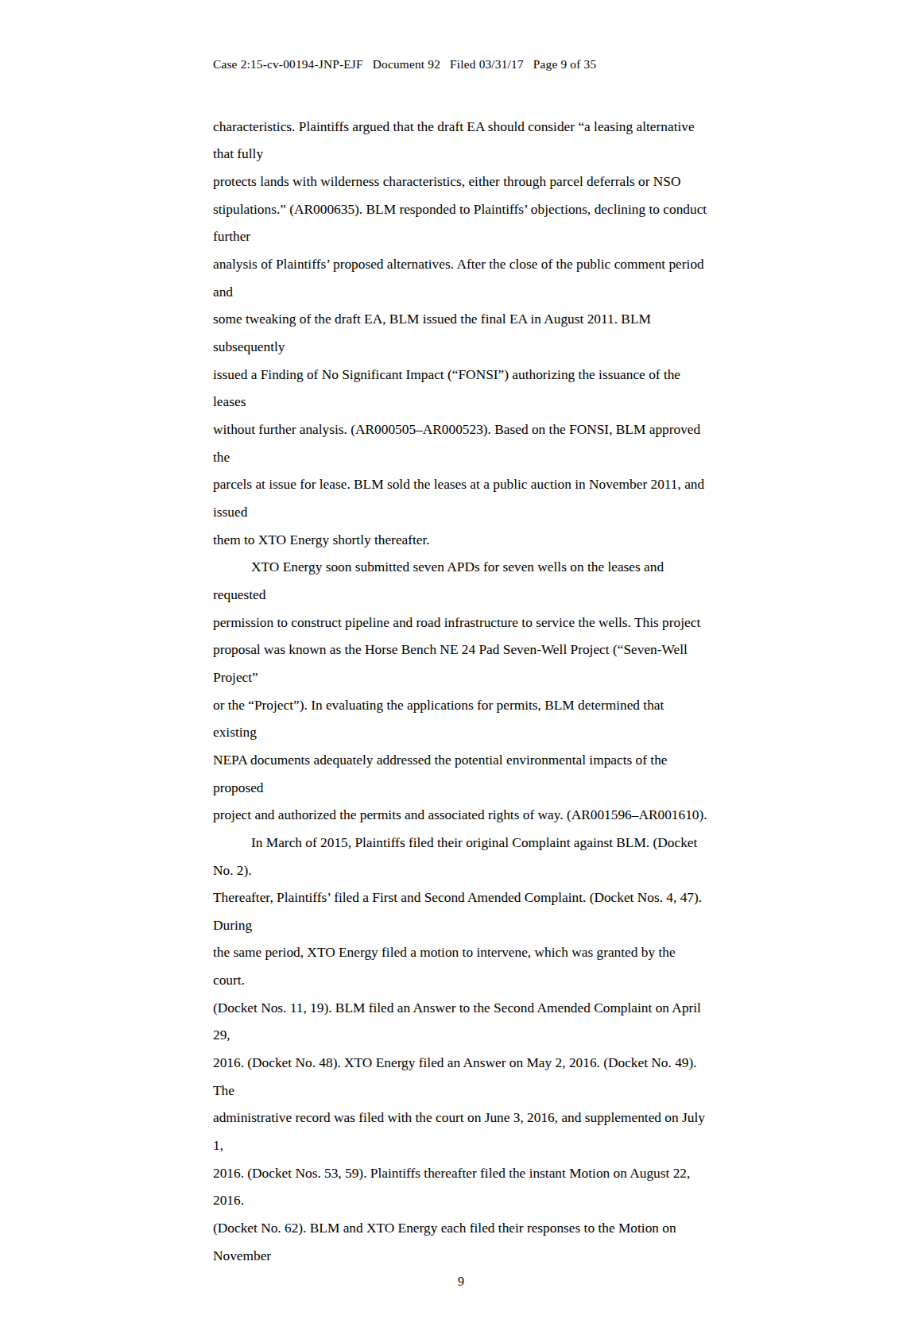Case 2:15-cv-00194-JNP-EJF Document 92 Filed 03/31/17 Page 9 of 35
characteristics. Plaintiffs argued that the draft EA should consider “a leasing alternative that fully
protects lands with wilderness characteristics, either through parcel deferrals or NSO
stipulations.” (AR000635). BLM responded to Plaintiffs’ objections, declining to conduct further
analysis of Plaintiffs’ proposed alternatives. After the close of the public comment period and
some tweaking of the draft EA, BLM issued the final EA in August 2011. BLM subsequently
issued a Finding of No Significant Impact (“FONSI”) authorizing the issuance of the leases
without further analysis. (AR000505–AR000523). Based on the FONSI, BLM approved the
parcels at issue for lease. BLM sold the leases at a public auction in November 2011, and issued
them to XTO Energy shortly thereafter.
XTO Energy soon submitted seven APDs for seven wells on the leases and requested
permission to construct pipeline and road infrastructure to service the wells. This project
proposal was known as the Horse Bench NE 24 Pad Seven-Well Project (“Seven-Well Project”
or the “Project”). In evaluating the applications for permits, BLM determined that existing
NEPA documents adequately addressed the potential environmental impacts of the proposed
project and authorized the permits and associated rights of way. (AR001596–AR001610).
In March of 2015, Plaintiffs filed their original Complaint against BLM. (Docket No. 2).
Thereafter, Plaintiffs’ filed a First and Second Amended Complaint. (Docket Nos. 4, 47). During
the same period, XTO Energy filed a motion to intervene, which was granted by the court.
(Docket Nos. 11, 19). BLM filed an Answer to the Second Amended Complaint on April 29,
2016. (Docket No. 48). XTO Energy filed an Answer on May 2, 2016. (Docket No. 49). The
administrative record was filed with the court on June 3, 2016, and supplemented on July 1,
2016. (Docket Nos. 53, 59). Plaintiffs thereafter filed the instant Motion on August 22, 2016.
(Docket No. 62). BLM and XTO Energy each filed their responses to the Motion on November
9